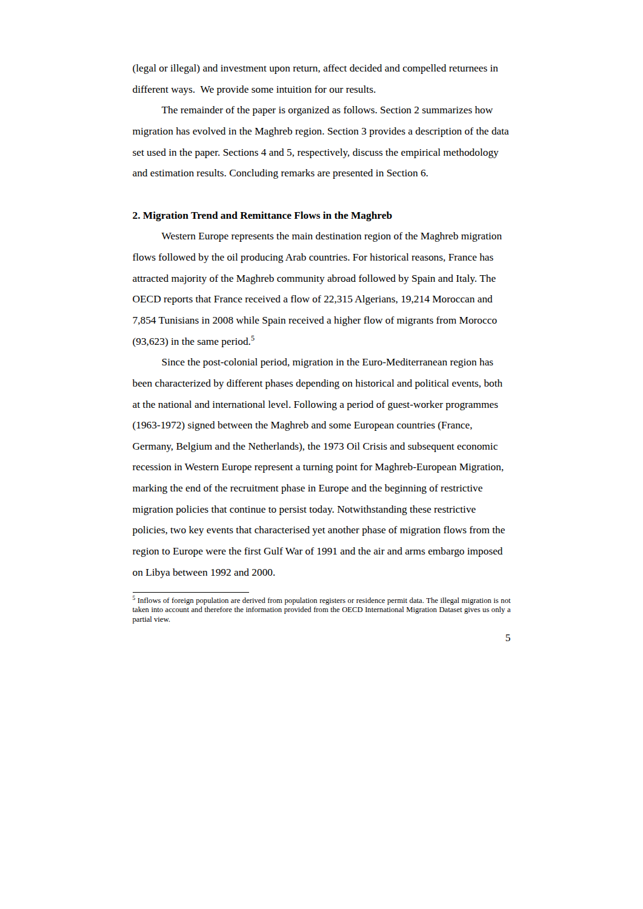(legal or illegal) and investment upon return, affect decided and compelled returnees in different ways. We provide some intuition for our results.
The remainder of the paper is organized as follows. Section 2 summarizes how migration has evolved in the Maghreb region. Section 3 provides a description of the data set used in the paper. Sections 4 and 5, respectively, discuss the empirical methodology and estimation results. Concluding remarks are presented in Section 6.
2. Migration Trend and Remittance Flows in the Maghreb
Western Europe represents the main destination region of the Maghreb migration flows followed by the oil producing Arab countries. For historical reasons, France has attracted majority of the Maghreb community abroad followed by Spain and Italy. The OECD reports that France received a flow of 22,315 Algerians, 19,214 Moroccan and 7,854 Tunisians in 2008 while Spain received a higher flow of migrants from Morocco (93,623) in the same period.5
Since the post-colonial period, migration in the Euro-Mediterranean region has been characterized by different phases depending on historical and political events, both at the national and international level. Following a period of guest-worker programmes (1963-1972) signed between the Maghreb and some European countries (France, Germany, Belgium and the Netherlands), the 1973 Oil Crisis and subsequent economic recession in Western Europe represent a turning point for Maghreb-European Migration, marking the end of the recruitment phase in Europe and the beginning of restrictive migration policies that continue to persist today. Notwithstanding these restrictive policies, two key events that characterised yet another phase of migration flows from the region to Europe were the first Gulf War of 1991 and the air and arms embargo imposed on Libya between 1992 and 2000.
5 Inflows of foreign population are derived from population registers or residence permit data. The illegal migration is not taken into account and therefore the information provided from the OECD International Migration Dataset gives us only a partial view.
5